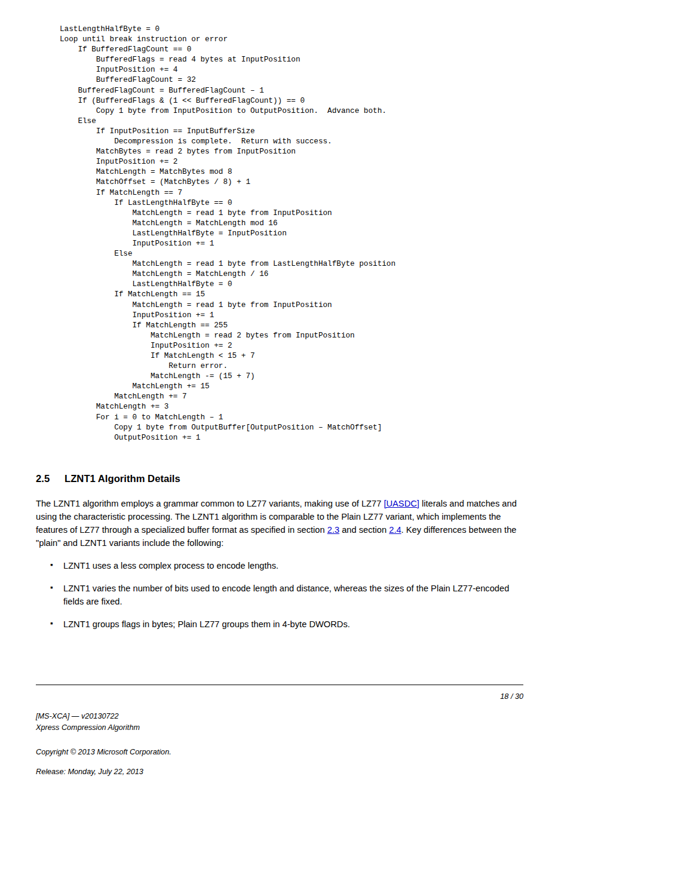LastLengthHalfByte = 0
Loop until break instruction or error
    If BufferedFlagCount == 0
        BufferedFlags = read 4 bytes at InputPosition
        InputPosition += 4
        BufferedFlagCount = 32
    BufferedFlagCount = BufferedFlagCount – 1
    If (BufferedFlags & (1 << BufferedFlagCount)) == 0
        Copy 1 byte from InputPosition to OutputPosition.  Advance both.
    Else
        If InputPosition == InputBufferSize
            Decompression is complete.  Return with success.
        MatchBytes = read 2 bytes from InputPosition
        InputPosition += 2
        MatchLength = MatchBytes mod 8
        MatchOffset = (MatchBytes / 8) + 1
        If MatchLength == 7
            If LastLengthHalfByte == 0
                MatchLength = read 1 byte from InputPosition
                MatchLength = MatchLength mod 16
                LastLengthHalfByte = InputPosition
                InputPosition += 1
            Else
                MatchLength = read 1 byte from LastLengthHalfByte position
                MatchLength = MatchLength / 16
                LastLengthHalfByte = 0
            If MatchLength == 15
                MatchLength = read 1 byte from InputPosition
                InputPosition += 1
                If MatchLength == 255
                    MatchLength = read 2 bytes from InputPosition
                    InputPosition += 2
                    If MatchLength < 15 + 7
                        Return error.
                    MatchLength -= (15 + 7)
                MatchLength += 15
            MatchLength += 7
        MatchLength += 3
        For i = 0 to MatchLength – 1
            Copy 1 byte from OutputBuffer[OutputPosition – MatchOffset]
            OutputPosition += 1
2.5 LZNT1 Algorithm Details
The LZNT1 algorithm employs a grammar common to LZ77 variants, making use of LZ77 [UASDC] literals and matches and using the characteristic processing. The LZNT1 algorithm is comparable to the Plain LZ77 variant, which implements the features of LZ77 through a specialized buffer format as specified in section 2.3 and section 2.4. Key differences between the "plain" and LZNT1 variants include the following:
LZNT1 uses a less complex process to encode lengths.
LZNT1 varies the number of bits used to encode length and distance, whereas the sizes of the Plain LZ77-encoded fields are fixed.
LZNT1 groups flags in bytes; Plain LZ77 groups them in 4-byte DWORDs.
18 / 30
[MS-XCA] — v20130722
Xpress Compression Algorithm
Copyright © 2013 Microsoft Corporation.
Release: Monday, July 22, 2013